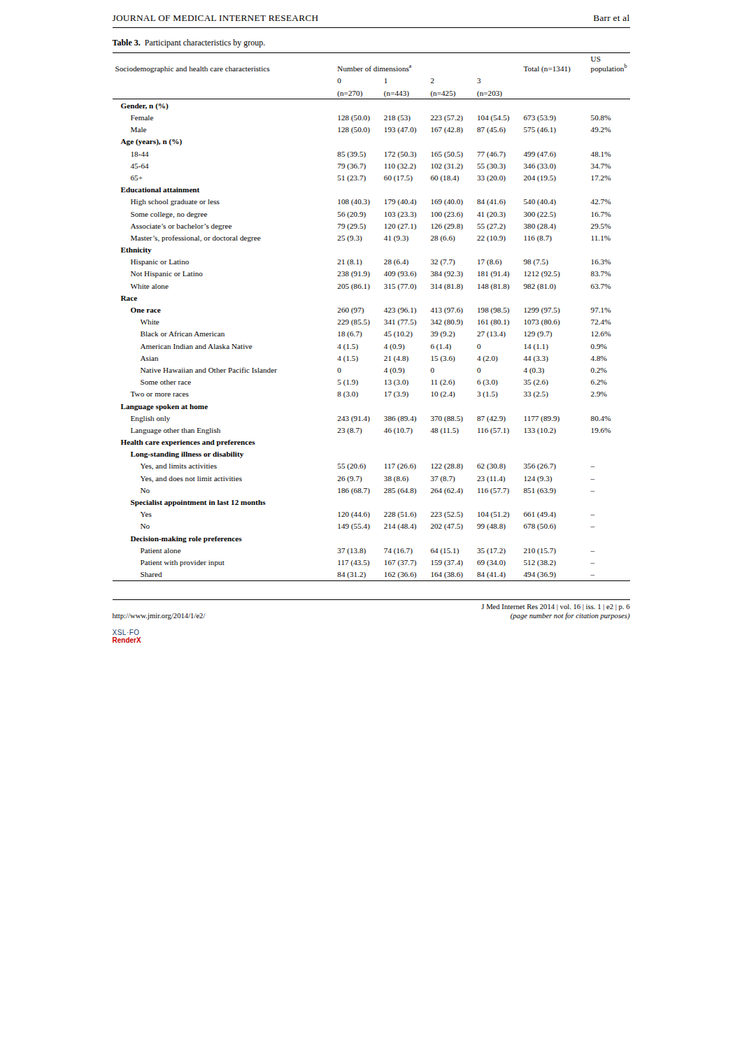Journal of Medical Internet Research Barr et al
Table 3. Participant characteristics by group.
| Sociodemographic and health care characteristics | Number of dimensions a | Total (n=1341) | US population b |
| --- | --- | --- | --- |
| | 0 | 1 | 2 | 3 | | |
| | (n=270) | (n=443) | (n=425) | (n=203) | | |
| Gender, n (%) | | | | | | |
| Female | 128 (50.0) | 218 (53) | 223 (57.2) | 104 (54.5) | 673 (53.9) | 50.8% |
| Male | 128 (50.0) | 193 (47.0) | 167 (42.8) | 87 (45.6) | 575 (46.1) | 49.2% |
| Age (years), n (%) | | | | | | |
| 18-44 | 85 (39.5) | 172 (50.3) | 165 (50.5) | 77 (46.7) | 499 (47.6) | 48.1% |
| 45-64 | 79 (36.7) | 110 (32.2) | 102 (31.2) | 55 (30.3) | 346 (33.0) | 34.7% |
| 65+ | 51 (23.7) | 60 (17.5) | 60 (18.4) | 33 (20.0) | 204 (19.5) | 17.2% |
| Educational attainment | | | | | | |
| High school graduate or less | 108 (40.3) | 179 (40.4) | 169 (40.0) | 84 (41.6) | 540 (40.4) | 42.7% |
| Some college, no degree | 56 (20.9) | 103 (23.3) | 100 (23.6) | 41 (20.3) | 300 (22.5) | 16.7% |
| Associate’s or bachelor’s degree | 79 (29.5) | 120 (27.1) | 126 (29.8) | 55 (27.2) | 380 (28.4) | 29.5% |
| Master’s, professional, or doctoral degree | 25 (9.3) | 41 (9.3) | 28 (6.6) | 22 (10.9) | 116 (8.7) | 11.1% |
| Ethnicity | | | | | | |
| Hispanic or Latino | 21 (8.1) | 28 (6.4) | 32 (7.7) | 17 (8.6) | 98 (7.5) | 16.3% |
| Not Hispanic or Latino | 238 (91.9) | 409 (93.6) | 384 (92.3) | 181 (91.4) | 1212 (92.5) | 83.7% |
| White alone | 205 (86.1) | 315 (77.0) | 314 (81.8) | 148 (81.8) | 982 (81.0) | 63.7% |
| Race | | | | | | |
| One race | 260 (97) | 423 (96.1) | 413 (97.6) | 198 (98.5) | 1299 (97.5) | 97.1% |
| White | 229 (85.5) | 341 (77.5) | 342 (80.9) | 161 (80.1) | 1073 (80.6) | 72.4% |
| Black or African American | 18 (6.7) | 45 (10.2) | 39 (9.2) | 27 (13.4) | 129 (9.7) | 12.6% |
| American Indian and Alaska Native | 4 (1.5) | 4 (0.9) | 6 (1.4) | 0 | 14 (1.1) | 0.9% |
| Asian | 4 (1.5) | 21 (4.8) | 15 (3.6) | 4 (2.0) | 44 (3.3) | 4.8% |
| Native Hawaiian and Other Pacific Islander | 0 | 4 (0.9) | 0 | 0 | 4 (0.3) | 0.2% |
| Some other race | 5 (1.9) | 13 (3.0) | 11 (2.6) | 6 (3.0) | 35 (2.6) | 6.2% |
| Two or more races | 8 (3.0) | 17 (3.9) | 10 (2.4) | 3 (1.5) | 33 (2.5) | 2.9% |
| Language spoken at home | | | | | | |
| English only | 243 (91.4) | 386 (89.4) | 370 (88.5) | 87 (42.9) | 1177 (89.9) | 80.4% |
| Language other than English | 23 (8.7) | 46 (10.7) | 48 (11.5) | 116 (57.1) | 133 (10.2) | 19.6% |
| Health care experiences and preferences | | | | | | |
| Long-standing illness or disability | | | | | | |
| Yes, and limits activities | 55 (20.6) | 117 (26.6) | 122 (28.8) | 62 (30.8) | 356 (26.7) | – |
| Yes, and does not limit activities | 26 (9.7) | 38 (8.6) | 37 (8.7) | 23 (11.4) | 124 (9.3) | – |
| No | 186 (68.7) | 285 (64.8) | 264 (62.4) | 116 (57.7) | 851 (63.9) | – |
| Specialist appointment in last 12 months | | | | | | |
| Yes | 120 (44.6) | 228 (51.6) | 223 (52.5) | 104 (51.2) | 661 (49.4) | – |
| No | 149 (55.4) | 214 (48.4) | 202 (47.5) | 99 (48.8) | 678 (50.6) | – |
| Decision-making role preferences | | | | | | |
| Patient alone | 37 (13.8) | 74 (16.7) | 64 (15.1) | 35 (17.2) | 210 (15.7) | – |
| Patient with provider input | 117 (43.5) | 167 (37.7) | 159 (37.4) | 69 (34.0) | 512 (38.2) | – |
| Shared | 84 (31.2) | 162 (36.6) | 164 (38.6) | 84 (41.4) | 494 (36.9) | – |
http://www.jmir.org/2014/1/e2/
J Med Internet Res 2014 | vol. 16 | iss. 1 | e2 | p. 6
(page number not for citation purposes)
XSL·FO
RenderX